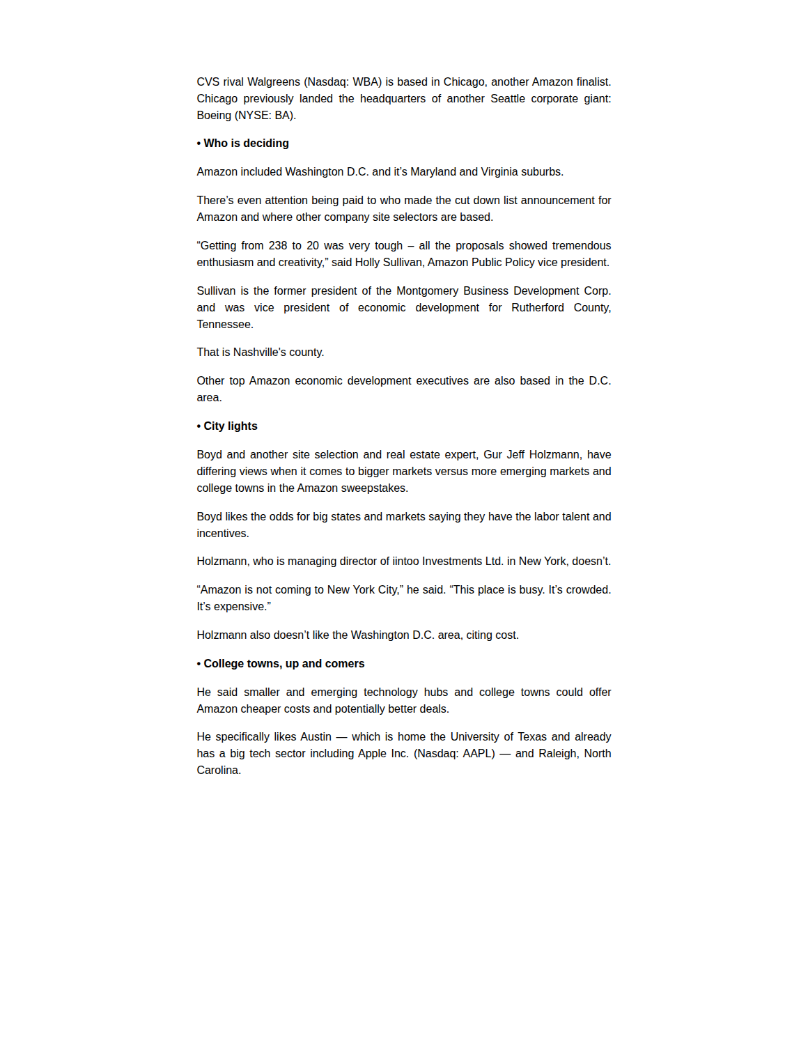CVS rival Walgreens (Nasdaq: WBA) is based in Chicago, another Amazon finalist. Chicago previously landed the headquarters of another Seattle corporate giant: Boeing (NYSE: BA).
• Who is deciding
Amazon included Washington D.C. and it’s Maryland and Virginia suburbs.
There’s even attention being paid to who made the cut down list announcement for Amazon and where other company site selectors are based.
“Getting from 238 to 20 was very tough – all the proposals showed tremendous enthusiasm and creativity,” said Holly Sullivan, Amazon Public Policy vice president.
Sullivan is the former president of the Montgomery Business Development Corp. and was vice president of economic development for Rutherford County, Tennessee.
That is Nashville's county.
Other top Amazon economic development executives are also based in the D.C. area.
• City lights
Boyd and another site selection and real estate expert, Gur Jeff Holzmann, have differing views when it comes to bigger markets versus more emerging markets and college towns in the Amazon sweepstakes.
Boyd likes the odds for big states and markets saying they have the labor talent and incentives.
Holzmann, who is managing director of iintoo Investments Ltd. in New York, doesn’t.
“Amazon is not coming to New York City,” he said. “This place is busy. It’s crowded. It’s expensive.”
Holzmann also doesn’t like the Washington D.C. area, citing cost.
• College towns, up and comers
He said smaller and emerging technology hubs and college towns could offer Amazon cheaper costs and potentially better deals.
He specifically likes Austin — which is home the University of Texas and already has a big tech sector including Apple Inc. (Nasdaq: AAPL) — and Raleigh, North Carolina.